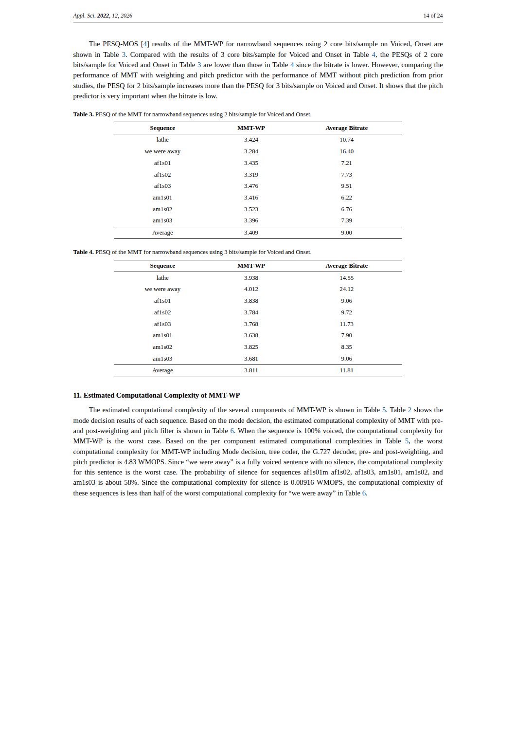Appl. Sci. 2022, 12, 2026
14 of 24
The PESQ-MOS [4] results of the MMT-WP for narrowband sequences using 2 core bits/sample on Voiced, Onset are shown in Table 3. Compared with the results of 3 core bits/sample for Voiced and Onset in Table 4, the PESQs of 2 core bits/sample for Voiced and Onset in Table 3 are lower than those in Table 4 since the bitrate is lower. However, comparing the performance of MMT with weighting and pitch predictor with the performance of MMT without pitch prediction from prior studies, the PESQ for 2 bits/sample increases more than the PESQ for 3 bits/sample on Voiced and Onset. It shows that the pitch predictor is very important when the bitrate is low.
Table 3. PESQ of the MMT for narrowband sequences using 2 bits/sample for Voiced and Onset.
| Sequence | MMT-WP | Average Bitrate |
| --- | --- | --- |
| lathe | 3.424 | 10.74 |
| we were away | 3.284 | 16.40 |
| af1s01 | 3.435 | 7.21 |
| af1s02 | 3.319 | 7.73 |
| af1s03 | 3.476 | 9.51 |
| am1s01 | 3.416 | 6.22 |
| am1s02 | 3.523 | 6.76 |
| am1s03 | 3.396 | 7.39 |
| Average | 3.409 | 9.00 |
Table 4. PESQ of the MMT for narrowband sequences using 3 bits/sample for Voiced and Onset.
| Sequence | MMT-WP | Average Bitrate |
| --- | --- | --- |
| lathe | 3.938 | 14.55 |
| we were away | 4.012 | 24.12 |
| af1s01 | 3.838 | 9.06 |
| af1s02 | 3.784 | 9.72 |
| af1s03 | 3.768 | 11.73 |
| am1s01 | 3.638 | 7.90 |
| am1s02 | 3.825 | 8.35 |
| am1s03 | 3.681 | 9.06 |
| Average | 3.811 | 11.81 |
11. Estimated Computational Complexity of MMT-WP
The estimated computational complexity of the several components of MMT-WP is shown in Table 5. Table 2 shows the mode decision results of each sequence. Based on the mode decision, the estimated computational complexity of MMT with pre- and post-weighting and pitch filter is shown in Table 6. When the sequence is 100% voiced, the computational complexity for MMT-WP is the worst case. Based on the per component estimated computational complexities in Table 5, the worst computational complexity for MMT-WP including Mode decision, tree coder, the G.727 decoder, pre- and post-weighting, and pitch predictor is 4.83 WMOPS. Since “we were away” is a fully voiced sentence with no silence, the computational complexity for this sentence is the worst case. The probability of silence for sequences af1s01m af1s02, af1s03, am1s01, am1s02, and am1s03 is about 58%. Since the computational complexity for silence is 0.08916 WMOPS, the computational complexity of these sequences is less than half of the worst computational complexity for “we were away” in Table 6.